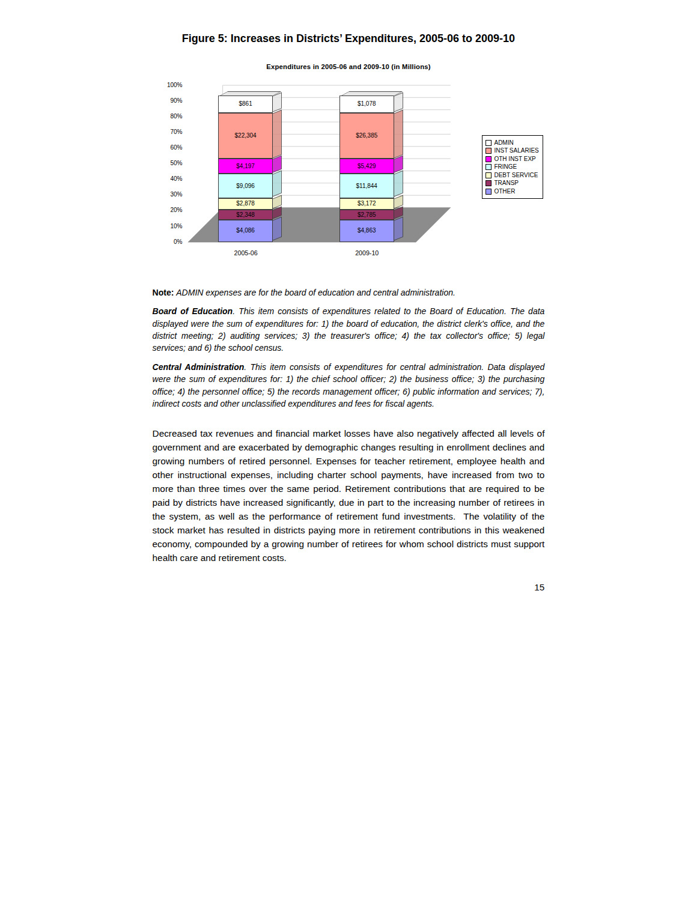Figure 5: Increases in Districts’ Expenditures, 2005-06 to 2009-10
Expenditures in 2005-06 and 2009-10 (in Millions)
100% 90% 80% 70% 60% 50% 40% 30% 20% 10% 0%
$861
$22,304
$4,197
$9,096
$2,878
$2,348
$4,086
$1,078
$26,385
$5,429
$11,844
$3,172
$2,785
$4,863
2005-06 2009-10
ADMIN
INST SALARIES
OTH INST EXP
FRINGE
DEBT SERVICE
TRANSP
OTHER
Note: ADMIN expenses are for the board of education and central administration.
Board of Education. This item consists of expenditures related to the Board of Education. The data displayed were the sum of expenditures for: 1) the board of education, the district clerk's office, and the district meeting; 2) auditing services; 3) the treasurer's office; 4) the tax collector's office; 5) legal services; and 6) the school census.
Central Administration. This item consists of expenditures for central administration. Data displayed were the sum of expenditures for: 1) the chief school officer; 2) the business office; 3) the purchasing office; 4) the personnel office; 5) the records management officer; 6) public information and services; 7), indirect costs and other unclassified expenditures and fees for fiscal agents.
Decreased tax revenues and financial market losses have also negatively affected all levels of government and are exacerbated by demographic changes resulting in enrollment declines and growing numbers of retired personnel. Expenses for teacher retirement, employee health and other instructional expenses, including charter school payments, have increased from two to more than three times over the same period. Retirement contributions that are required to be paid by districts have increased significantly, due in part to the increasing number of retirees in the system, as well as the performance of retirement fund investments. The volatility of the stock market has resulted in districts paying more in retirement contributions in this weakened economy, compounded by a growing number of retirees for whom school districts must support health care and retirement costs.
15